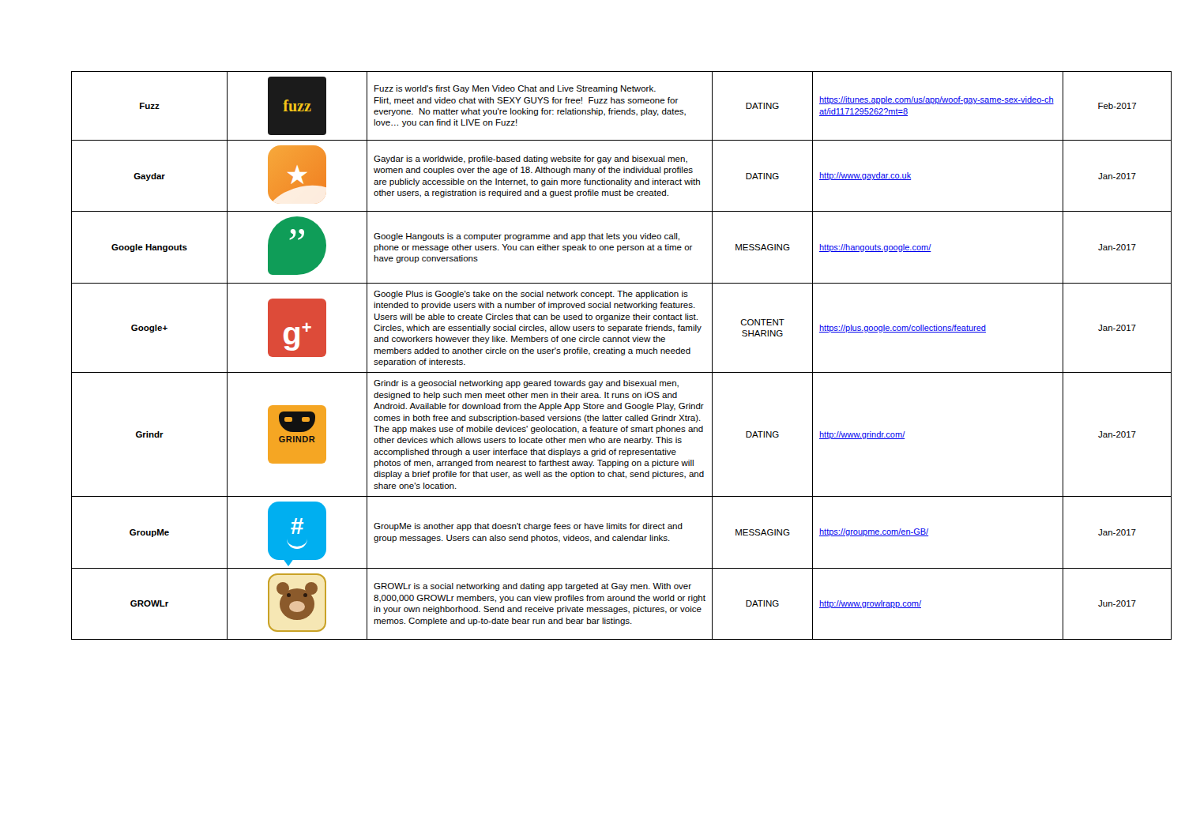| Fuzz | fuzz | Fuzz is world's first Gay Men Video Chat and Live Streaming Network. Flirt, meet and video chat with SEXY GUYS for free! Fuzz has someone for everyone. No matter what you're looking for: relationship, friends, play, dates, love… you can find it LIVE on Fuzz! | DATING | https://itunes.apple.com/us/app/woof-gay-same-sex-video-chat/id1171295262?mt=8 | Feb-2017 |
| Gaydar | ★ | Gaydar is a worldwide, profile-based dating website for gay and bisexual men, women and couples over the age of 18. Although many of the individual profiles are publicly accessible on the Internet, to gain more functionality and interact with other users, a registration is required and a guest profile must be created. | DATING | http://www.gaydar.co.uk | Jan-2017 |
| Google Hangouts | | Google Hangouts is a computer programme and app that lets you video call, phone or message other users. You can either speak to one person at a time or have group conversations | MESSAGING | https://hangouts.google.com/ | Jan-2017 |
| Google+ | g + | Google Plus is Google's take on the social network concept. The application is intended to provide users with a number of improved social networking features. Users will be able to create Circles that can be used to organize their contact list. Circles, which are essentially social circles, allow users to separate friends, family and coworkers however they like. Members of one circle cannot view the members added to another circle on the user's profile, creating a much needed separation of interests. | CONTENT SHARING | https://plus.google.com/collections/featured | Jan-2017 |
| Grindr | GRINDR | Grindr is a geosocial networking app geared towards gay and bisexual men, designed to help such men meet other men in their area. It runs on iOS and Android. Available for download from the Apple App Store and Google Play, Grindr comes in both free and subscription-based versions (the latter called Grindr Xtra). The app makes use of mobile devices' geolocation, a feature of smart phones and other devices which allows users to locate other men who are nearby. This is accomplished through a user interface that displays a grid of representative photos of men, arranged from nearest to farthest away. Tapping on a picture will display a brief profile for that user, as well as the option to chat, send pictures, and share one's location. | DATING | http://www.grindr.com/ | Jan-2017 |
| GroupMe | # | GroupMe is another app that doesn't charge fees or have limits for direct and group messages. Users can also send photos, videos, and calendar links. | MESSAGING | https://groupme.com/en-GB/ | Jan-2017 |
| GROWLr | | GROWLr is a social networking and dating app targeted at Gay men. With over 8,000,000 GROWLr members, you can view profiles from around the world or right in your own neighborhood. Send and receive private messages, pictures, or voice memos. Complete and up-to-date bear run and bear bar listings. | DATING | http://www.growlrapp.com/ | Jun-2017 |